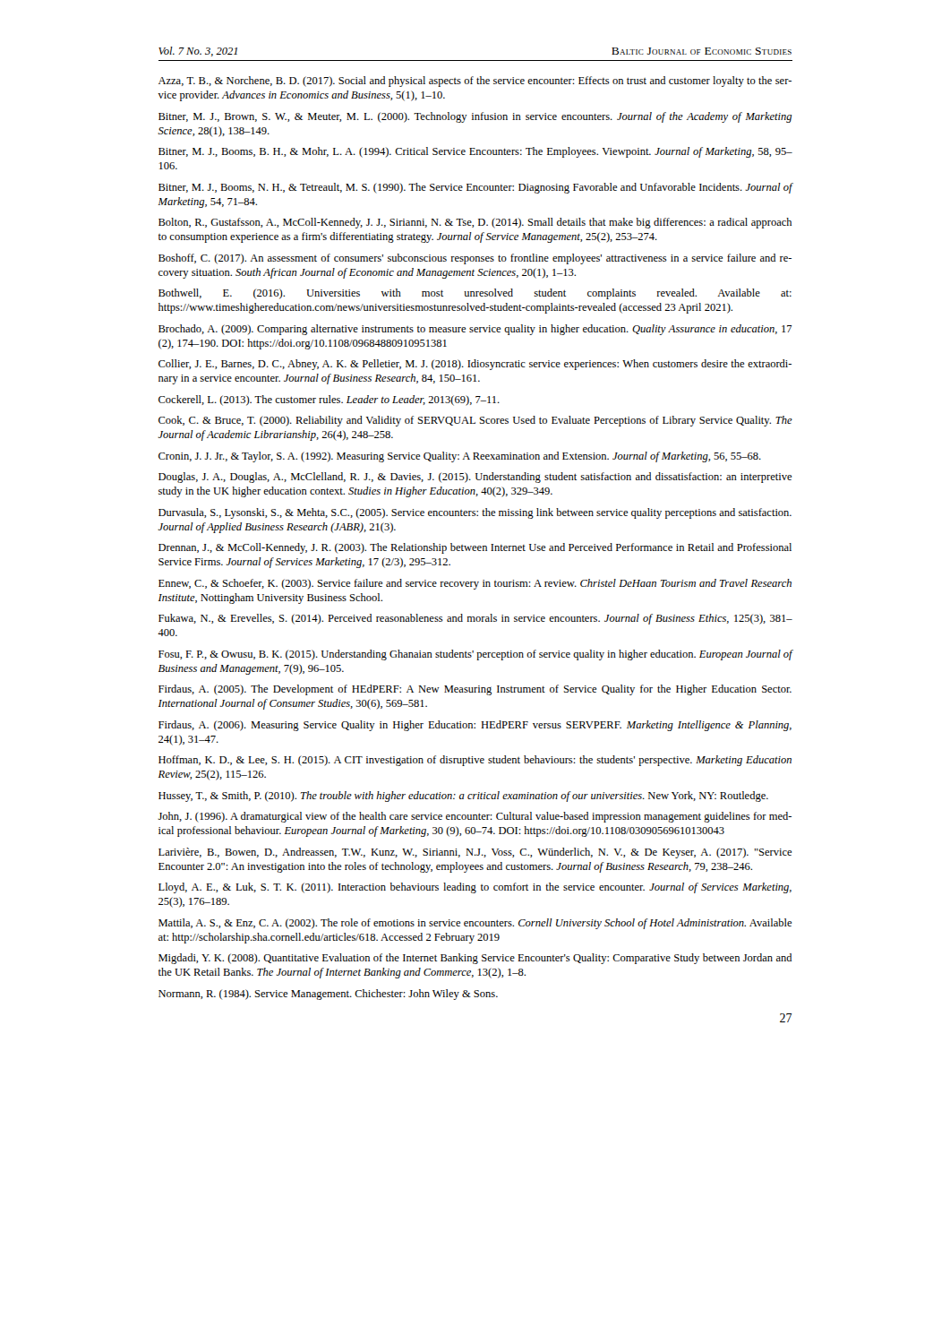Vol. 7 No. 3, 2021
Baltic Journal of Economic Studies
Azza, T. B., & Norchene, B. D. (2017). Social and physical aspects of the service encounter: Effects on trust and customer loyalty to the service provider. Advances in Economics and Business, 5(1), 1–10.
Bitner, M. J., Brown, S. W., & Meuter, M. L. (2000). Technology infusion in service encounters. Journal of the Academy of Marketing Science, 28(1), 138–149.
Bitner, M. J., Booms, B. H., & Mohr, L. A. (1994). Critical Service Encounters: The Employees. Viewpoint. Journal of Marketing, 58, 95–106.
Bitner, M. J., Booms, N. H., & Tetreault, M. S. (1990). The Service Encounter: Diagnosing Favorable and Unfavorable Incidents. Journal of Marketing, 54, 71–84.
Bolton, R., Gustafsson, A., McColl-Kennedy, J. J., Sirianni, N. & Tse, D. (2014). Small details that make big differences: a radical approach to consumption experience as a firm's differentiating strategy. Journal of Service Management, 25(2), 253–274.
Boshoff, C. (2017). An assessment of consumers' subconscious responses to frontline employees' attractiveness in a service failure and recovery situation. South African Journal of Economic and Management Sciences, 20(1), 1–13.
Bothwell, E. (2016). Universities with most unresolved student complaints revealed. Available at: https://www.timeshighereducation.com/news/universitiesmostunresolved-student-complaints-revealed (accessed 23 April 2021).
Brochado, A. (2009). Comparing alternative instruments to measure service quality in higher education. Quality Assurance in education, 17 (2), 174–190. DOI: https://doi.org/10.1108/09684880910951381
Collier, J. E., Barnes, D. C., Abney, A. K. & Pelletier, M. J. (2018). Idiosyncratic service experiences: When customers desire the extraordinary in a service encounter. Journal of Business Research, 84, 150–161.
Cockerell, L. (2013). The customer rules. Leader to Leader, 2013(69), 7–11.
Cook, C. & Bruce, T. (2000). Reliability and Validity of SERVQUAL Scores Used to Evaluate Perceptions of Library Service Quality. The Journal of Academic Librarianship, 26(4), 248–258.
Cronin, J. J. Jr., & Taylor, S. A. (1992). Measuring Service Quality: A Reexamination and Extension. Journal of Marketing, 56, 55–68.
Douglas, J. A., Douglas, A., McClelland, R. J., & Davies, J. (2015). Understanding student satisfaction and dissatisfaction: an interpretive study in the UK higher education context. Studies in Higher Education, 40(2), 329–349.
Durvasula, S., Lysonski, S., & Mehta, S.C., (2005). Service encounters: the missing link between service quality perceptions and satisfaction. Journal of Applied Business Research (JABR), 21(3).
Drennan, J., & McColl-Kennedy, J. R. (2003). The Relationship between Internet Use and Perceived Performance in Retail and Professional Service Firms. Journal of Services Marketing, 17 (2/3), 295–312.
Ennew, C., & Schoefer, K. (2003). Service failure and service recovery in tourism: A review. Christel DeHaan Tourism and Travel Research Institute, Nottingham University Business School.
Fukawa, N., & Erevelles, S. (2014). Perceived reasonableness and morals in service encounters. Journal of Business Ethics, 125(3), 381–400.
Fosu, F. P., & Owusu, B. K. (2015). Understanding Ghanaian students' perception of service quality in higher education. European Journal of Business and Management, 7(9), 96–105.
Firdaus, A. (2005). The Development of HEdPERF: A New Measuring Instrument of Service Quality for the Higher Education Sector. International Journal of Consumer Studies, 30(6), 569–581.
Firdaus, A. (2006). Measuring Service Quality in Higher Education: HEdPERF versus SERVPERF. Marketing Intelligence & Planning, 24(1), 31–47.
Hoffman, K. D., & Lee, S. H. (2015). A CIT investigation of disruptive student behaviours: the students' perspective. Marketing Education Review, 25(2), 115–126.
Hussey, T., & Smith, P. (2010). The trouble with higher education: a critical examination of our universities. New York, NY: Routledge.
John, J. (1996). A dramaturgical view of the health care service encounter: Cultural value-based impression management guidelines for medical professional behaviour. European Journal of Marketing, 30 (9), 60–74. DOI: https://doi.org/10.1108/03090569610130043
Larivière, B., Bowen, D., Andreassen, T.W., Kunz, W., Sirianni, N.J., Voss, C., Wünderlich, N. V., & De Keyser, A. (2017). "Service Encounter 2.0": An investigation into the roles of technology, employees and customers. Journal of Business Research, 79, 238–246.
Lloyd, A. E., & Luk, S. T. K. (2011). Interaction behaviours leading to comfort in the service encounter. Journal of Services Marketing, 25(3), 176–189.
Mattila, A. S., & Enz, C. A. (2002). The role of emotions in service encounters. Cornell University School of Hotel Administration. Available at: http://scholarship.sha.cornell.edu/articles/618. Accessed 2 February 2019
Migdadi, Y. K. (2008). Quantitative Evaluation of the Internet Banking Service Encounter's Quality: Comparative Study between Jordan and the UK Retail Banks. The Journal of Internet Banking and Commerce, 13(2), 1–8.
Normann, R. (1984). Service Management. Chichester: John Wiley & Sons.
27